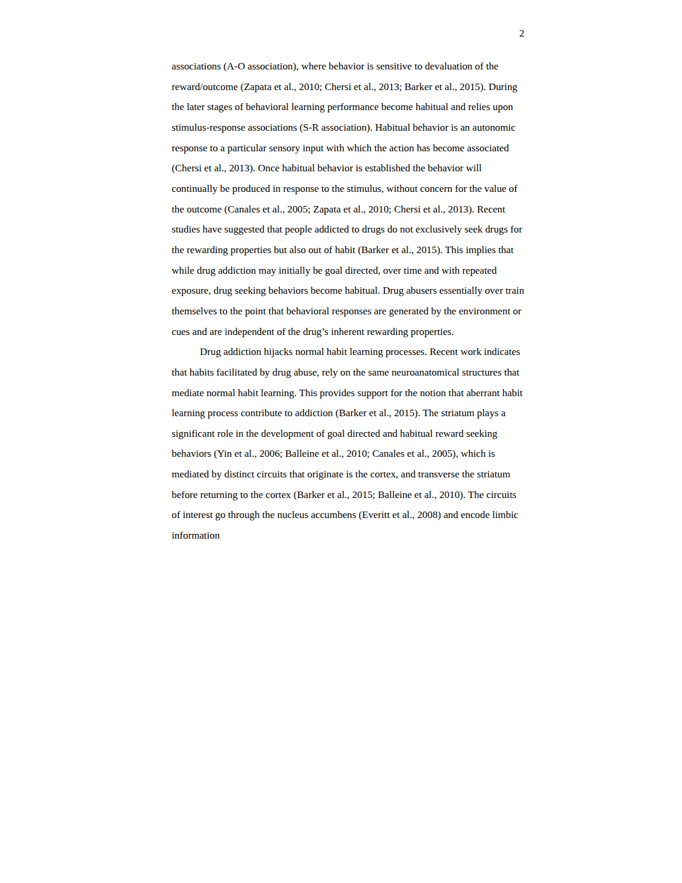2
associations (A-O association), where behavior is sensitive to devaluation of the reward/outcome (Zapata et al., 2010; Chersi et al., 2013; Barker et al., 2015). During the later stages of behavioral learning performance become habitual and relies upon stimulus-response associations (S-R association). Habitual behavior is an autonomic response to a particular sensory input with which the action has become associated (Chersi et al., 2013). Once habitual behavior is established the behavior will continually be produced in response to the stimulus, without concern for the value of the outcome (Canales et al., 2005; Zapata et al., 2010; Chersi et al., 2013). Recent studies have suggested that people addicted to drugs do not exclusively seek drugs for the rewarding properties but also out of habit (Barker et al., 2015). This implies that while drug addiction may initially be goal directed, over time and with repeated exposure, drug seeking behaviors become habitual. Drug abusers essentially over train themselves to the point that behavioral responses are generated by the environment or cues and are independent of the drug’s inherent rewarding properties.
Drug addiction hijacks normal habit learning processes. Recent work indicates that habits facilitated by drug abuse, rely on the same neuroanatomical structures that mediate normal habit learning. This provides support for the notion that aberrant habit learning process contribute to addiction (Barker et al., 2015). The striatum plays a significant role in the development of goal directed and habitual reward seeking behaviors (Yin et al., 2006; Balleine et al., 2010; Canales et al., 2005), which is mediated by distinct circuits that originate is the cortex, and transverse the striatum before returning to the cortex (Barker et al., 2015; Balleine et al., 2010). The circuits of interest go through the nucleus accumbens (Everitt et al., 2008) and encode limbic information